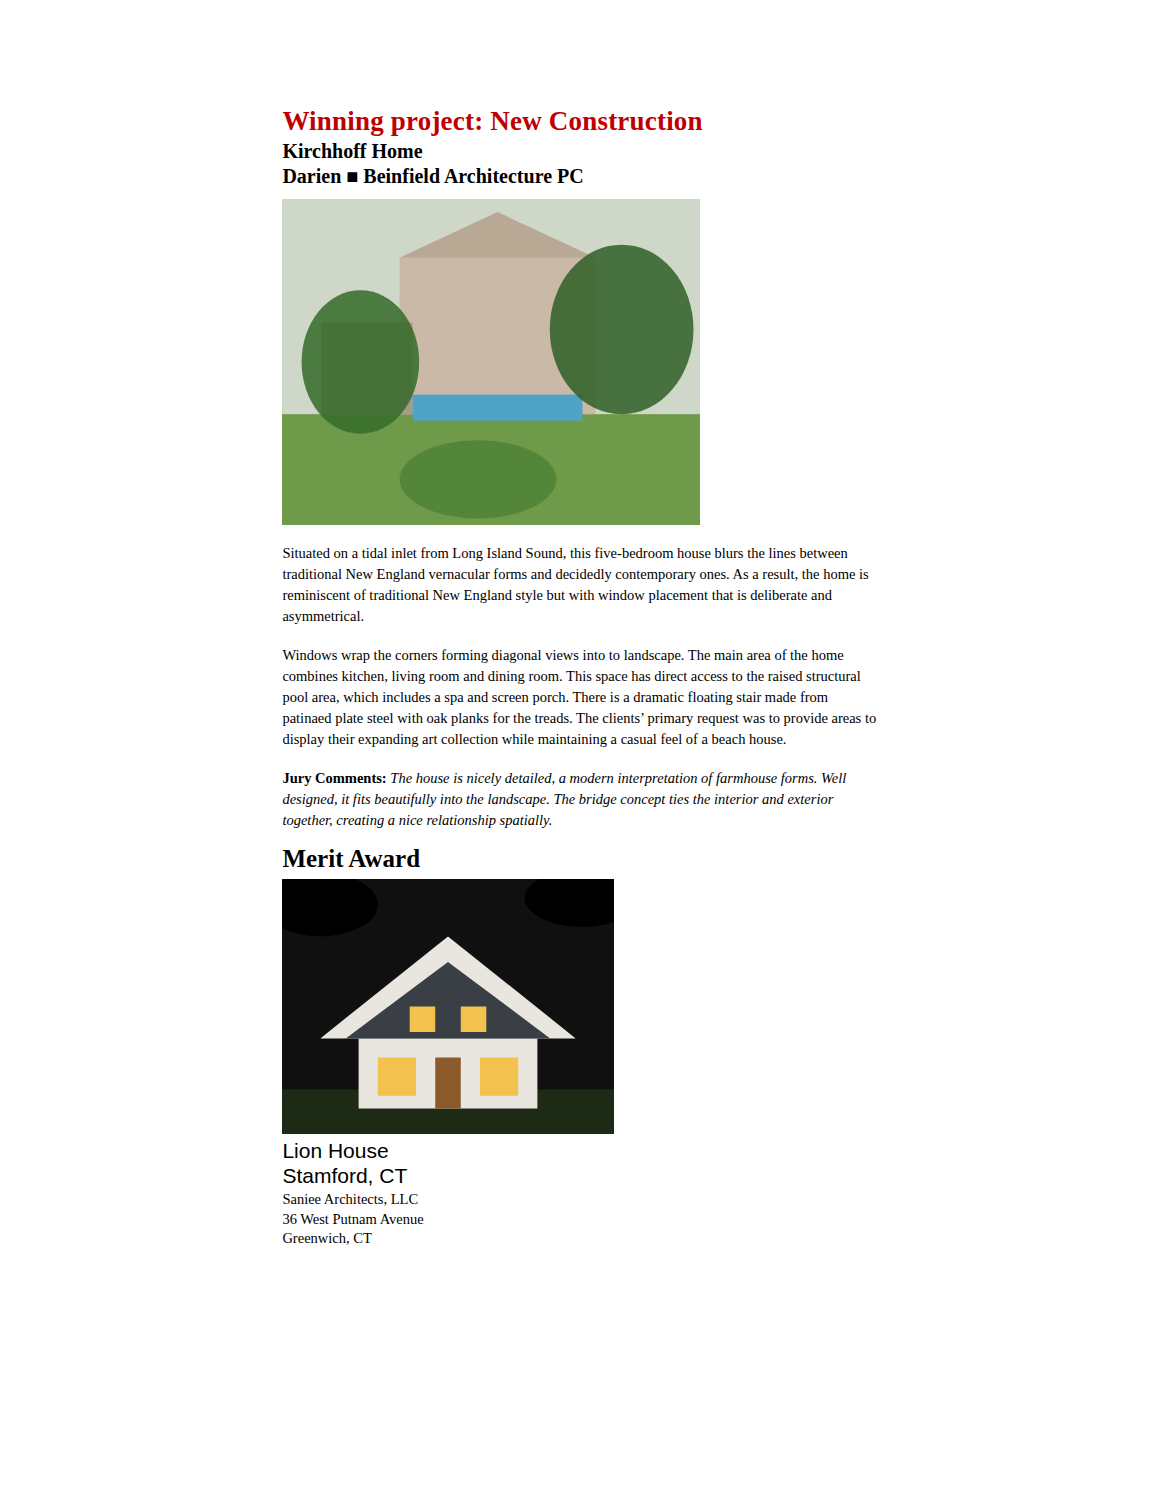Winning project: New Construction
Kirchhoff Home Darien ■ Beinfield Architecture PC
Situated on a tidal inlet from Long Island Sound, this five-bedroom house blurs the lines between traditional New England vernacular forms and decidedly contemporary ones. As a result, the home is reminiscent of traditional New England style but with window placement that is deliberate and asymmetrical.
Windows wrap the corners forming diagonal views into to landscape. The main area of the home combines kitchen, living room and dining room. This space has direct access to the raised structural pool area, which includes a spa and screen porch. There is a dramatic floating stair made from patinaed plate steel with oak planks for the treads. The clients’ primary request was to provide areas to display their expanding art collection while maintaining a casual feel of a beach house.
Jury Comments: The house is nicely detailed, a modern interpretation of farmhouse forms. Well designed, it fits beautifully into the landscape. The bridge concept ties the interior and exterior together, creating a nice relationship spatially.
Merit Award
Lion House
Stamford, CT
Saniee Architects, LLC
36 West Putnam Avenue
Greenwich, CT